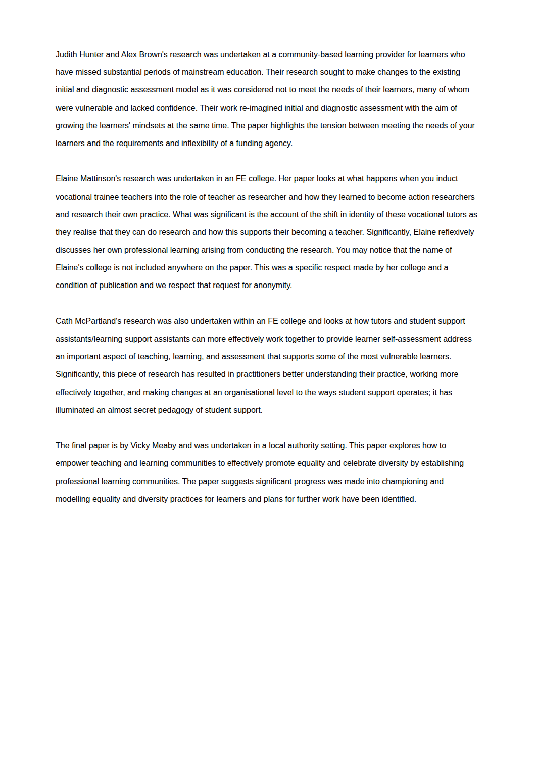Judith Hunter and Alex Brown's research was undertaken at a community-based learning provider for learners who have missed substantial periods of mainstream education. Their research sought to make changes to the existing initial and diagnostic assessment model as it was considered not to meet the needs of their learners, many of whom were vulnerable and lacked confidence. Their work re-imagined initial and diagnostic assessment with the aim of growing the learners' mindsets at the same time. The paper highlights the tension between meeting the needs of your learners and the requirements and inflexibility of a funding agency.
Elaine Mattinson's research was undertaken in an FE college. Her paper looks at what happens when you induct vocational trainee teachers into the role of teacher as researcher and how they learned to become action researchers and research their own practice. What was significant is the account of the shift in identity of these vocational tutors as they realise that they can do research and how this supports their becoming a teacher. Significantly, Elaine reflexively discusses her own professional learning arising from conducting the research. You may notice that the name of Elaine's college is not included anywhere on the paper. This was a specific respect made by her college and a condition of publication and we respect that request for anonymity.
Cath McPartland's research was also undertaken within an FE college and looks at how tutors and student support assistants/learning support assistants can more effectively work together to provide learner self-assessment address an important aspect of teaching, learning, and assessment that supports some of the most vulnerable learners. Significantly, this piece of research has resulted in practitioners better understanding their practice, working more effectively together, and making changes at an organisational level to the ways student support operates; it has illuminated an almost secret pedagogy of student support.
The final paper is by Vicky Meaby and was undertaken in a local authority setting. This paper explores how to empower teaching and learning communities to effectively promote equality and celebrate diversity by establishing professional learning communities. The paper suggests significant progress was made into championing and modelling equality and diversity practices for learners and plans for further work have been identified.